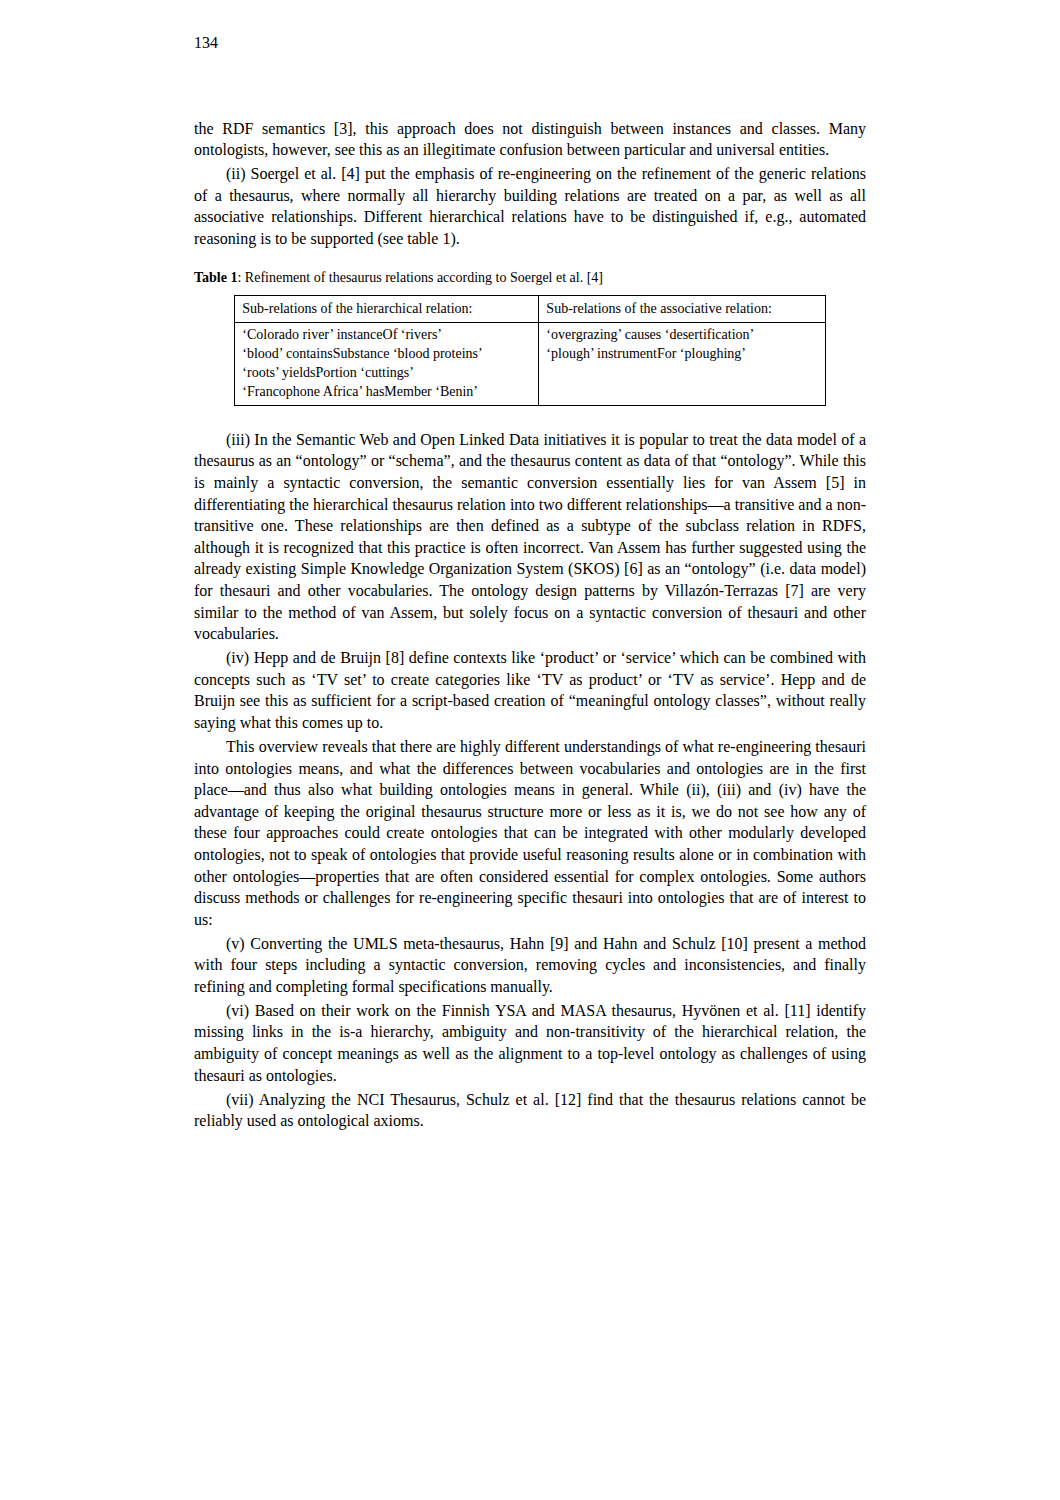134
the RDF semantics [3], this approach does not distinguish between instances and classes. Many ontologists, however, see this as an illegitimate confusion between particular and universal entities.
(ii) Soergel et al. [4] put the emphasis of re-engineering on the refinement of the generic relations of a thesaurus, where normally all hierarchy building relations are treated on a par, as well as all associative relationships. Different hierarchical relations have to be distinguished if, e.g., automated reasoning is to be supported (see table 1).
Table 1: Refinement of thesaurus relations according to Soergel et al. [4]
| Sub-relations of the hierarchical relation: | Sub-relations of the associative relation: |
| --- | --- |
| ‘Colorado river’ instanceOf ‘rivers’ ‘blood’ containsSubstance ‘blood proteins’ ‘roots’ yieldsPortion ‘cuttings’ ‘Francophone Africa’ hasMember ‘Benin’ | ‘overgrazing’ causes ‘desertification’ ‘plough’ instrumentFor ‘ploughing’ |
(iii) In the Semantic Web and Open Linked Data initiatives it is popular to treat the data model of a thesaurus as an “ontology” or “schema”, and the thesaurus content as data of that “ontology”. While this is mainly a syntactic conversion, the semantic conversion essentially lies for van Assem [5] in differentiating the hierarchical thesaurus relation into two different relationships—a transitive and a non-transitive one. These relationships are then defined as a subtype of the subclass relation in RDFS, although it is recognized that this practice is often incorrect. Van Assem has further suggested using the already existing Simple Knowledge Organization System (SKOS) [6] as an “ontology” (i.e. data model) for thesauri and other vocabularies. The ontology design patterns by Villazón-Terrazas [7] are very similar to the method of van Assem, but solely focus on a syntactic conversion of thesauri and other vocabularies.
(iv) Hepp and de Bruijn [8] define contexts like ‘product’ or ‘service’ which can be combined with concepts such as ‘TV set’ to create categories like ‘TV as product’ or ‘TV as service’. Hepp and de Bruijn see this as sufficient for a script-based creation of “meaningful ontology classes”, without really saying what this comes up to.
This overview reveals that there are highly different understandings of what re-engineering thesauri into ontologies means, and what the differences between vocabularies and ontologies are in the first place—and thus also what building ontologies means in general. While (ii), (iii) and (iv) have the advantage of keeping the original thesaurus structure more or less as it is, we do not see how any of these four approaches could create ontologies that can be integrated with other modularly developed ontologies, not to speak of ontologies that provide useful reasoning results alone or in combination with other ontologies—properties that are often considered essential for complex ontologies. Some authors discuss methods or challenges for re-engineering specific thesauri into ontologies that are of interest to us:
(v) Converting the UMLS meta-thesaurus, Hahn [9] and Hahn and Schulz [10] present a method with four steps including a syntactic conversion, removing cycles and inconsistencies, and finally refining and completing formal specifications manually.
(vi) Based on their work on the Finnish YSA and MASA thesaurus, Hyvönen et al. [11] identify missing links in the is-a hierarchy, ambiguity and non-transitivity of the hierarchical relation, the ambiguity of concept meanings as well as the alignment to a top-level ontology as challenges of using thesauri as ontologies.
(vii) Analyzing the NCI Thesaurus, Schulz et al. [12] find that the thesaurus relations cannot be reliably used as ontological axioms.